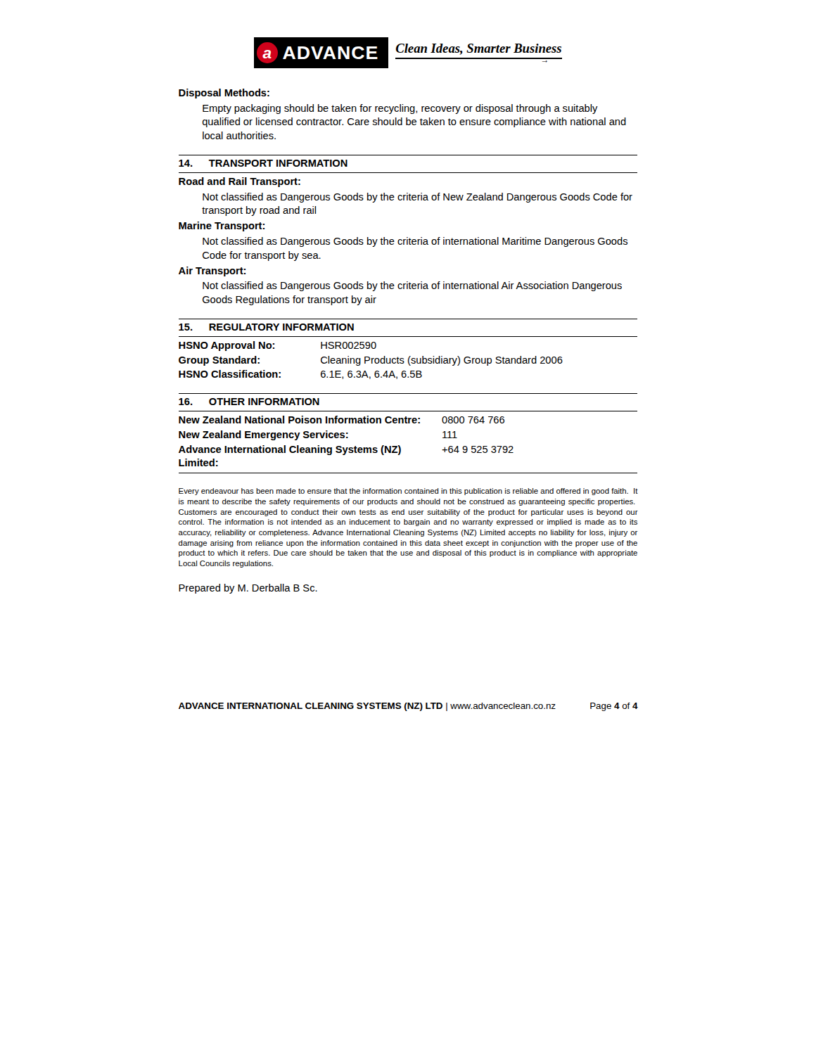a ADVANCE Clean Ideas, Smarter Business →
Disposal Methods:
Empty packaging should be taken for recycling, recovery or disposal through a suitably qualified or licensed contractor. Care should be taken to ensure compliance with national and local authorities.
14. TRANSPORT INFORMATION
Road and Rail Transport:
Not classified as Dangerous Goods by the criteria of New Zealand Dangerous Goods Code for transport by road and rail
Marine Transport:
Not classified as Dangerous Goods by the criteria of international Maritime Dangerous Goods Code for transport by sea.
Air Transport:
Not classified as Dangerous Goods by the criteria of international Air Association Dangerous Goods Regulations for transport by air
15. REGULATORY INFORMATION
HSNO Approval No: HSR002590
Group Standard: Cleaning Products (subsidiary) Group Standard 2006
HSNO Classification: 6.1E, 6.3A, 6.4A, 6.5B
16. OTHER INFORMATION
New Zealand National Poison Information Centre: 0800 764 766
New Zealand Emergency Services: 111
Advance International Cleaning Systems (NZ) Limited:+64 9 525 3792
Every endeavour has been made to ensure that the information contained in this publication is reliable and offered in good faith. It is meant to describe the safety requirements of our products and should not be construed as guaranteeing specific properties. Customers are encouraged to conduct their own tests as end user suitability of the product for particular uses is beyond our control. The information is not intended as an inducement to bargain and no warranty expressed or implied is made as to its accuracy, reliability or completeness. Advance International Cleaning Systems (NZ) Limited accepts no liability for loss, injury or damage arising from reliance upon the information contained in this data sheet except in conjunction with the proper use of the product to which it refers. Due care should be taken that the use and disposal of this product is in compliance with appropriate Local Councils regulations.
Prepared by M. Derballa B Sc.
ADVANCE INTERNATIONAL CLEANING SYSTEMS (NZ) LTD | www.advanceclean.co.nz Page 4 of 4